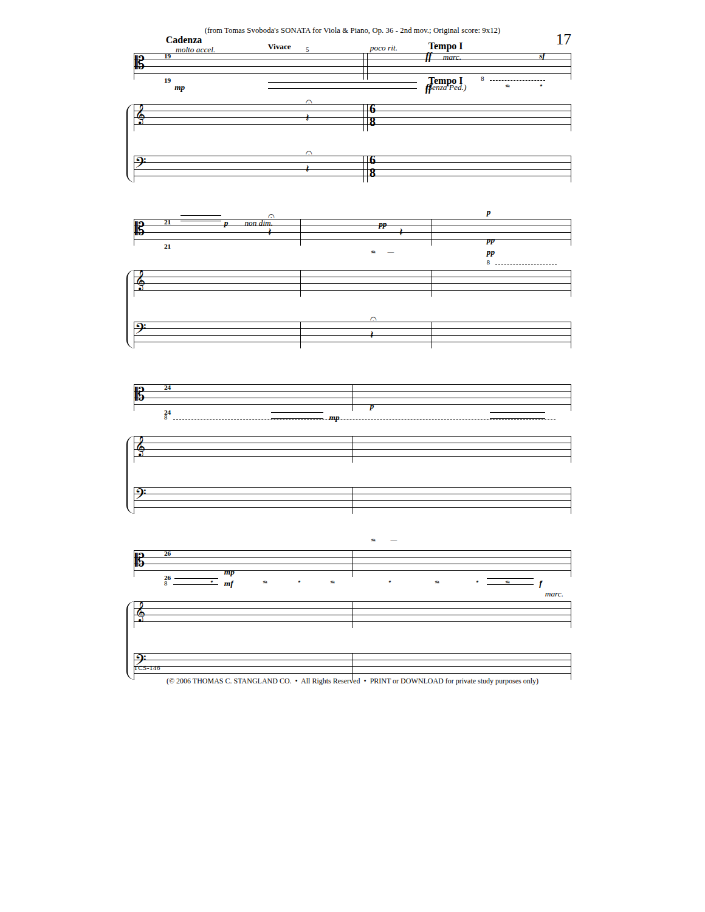(from Tomas Svoboda's SONATA for Viola & Piano, Op. 36 - 2nd mov.; Original score: 9x12)
17
SYSTEM 1 : mm. 19–20
𝄡
Cadenza molto accel. Vivace poco rit. Tempo I 19 5 mp ff 8
𝄞 6 8 𝄐 𝄽
19 Tempo I
𝄢 6 8 𝄐 𝄽
ff marc. sf (Senza Ped.) 𝆮 𝆯
SYSTEM 2 : mm. 21–23
𝄡 𝄐 𝄽 𝄽
21 p pp
𝄞
21 p non dim. pp
𝄢 𝄐 𝄽
pp 𝆮 — 8
SYSTEM 3 : mm. 24–25
𝄡
24 mp
𝄞
24 p
𝄢
8
SYSTEM 4 : mm. 26–27
𝄡
26 mf f 𝆮 —
𝄞
26 mp
𝄢
8 𝆯 𝆮 𝆯 𝆮 𝆯 𝆮 𝆯 𝆮 𝆯 marc.
TCS-146
(© 2006 THOMAS C. STANGLAND CO. • All Rights Reserved • PRINT or DOWNLOAD for private study purposes only)